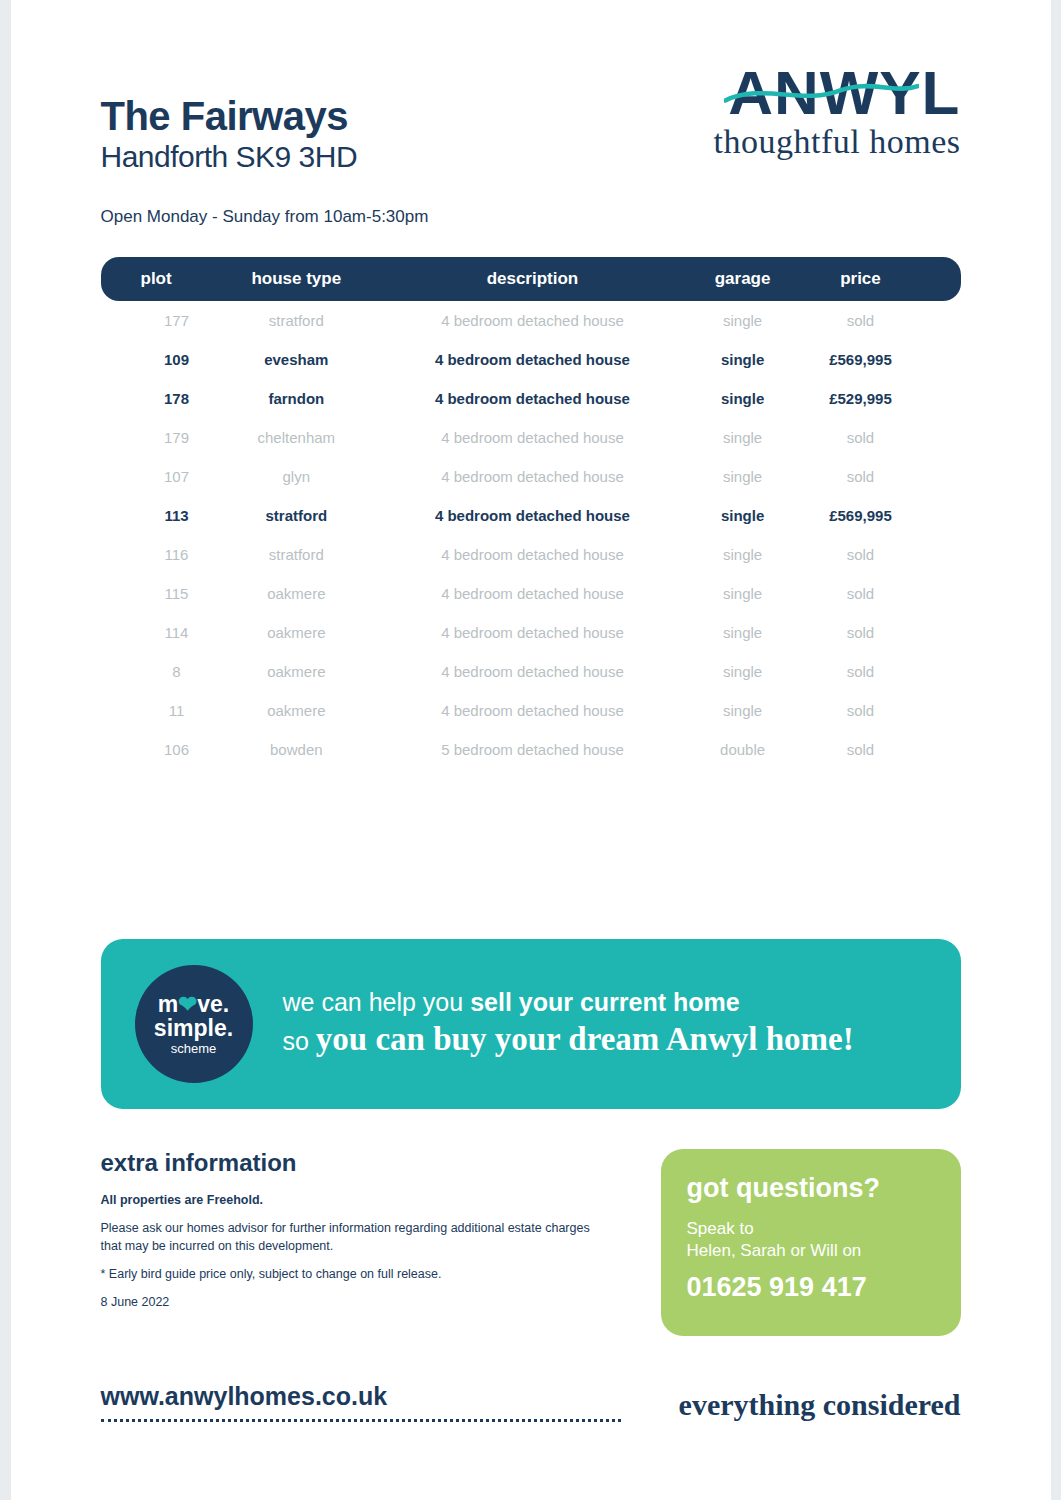The Fairways Handforth SK9 3HD
ANWYL
thoughtful homes
Open Monday - Sunday from 10am-5:30pm
| plot | house type | description | garage | price |
| --- | --- | --- | --- | --- |
| 177 | stratford | 4 bedroom detached house | single | sold |
| 109 | evesham | 4 bedroom detached house | single | £569,995 |
| 178 | farndon | 4 bedroom detached house | single | £529,995 |
| 179 | cheltenham | 4 bedroom detached house | single | sold |
| 107 | glyn | 4 bedroom detached house | single | sold |
| 113 | stratford | 4 bedroom detached house | single | £569,995 |
| 116 | stratford | 4 bedroom detached house | single | sold |
| 115 | oakmere | 4 bedroom detached house | single | sold |
| 114 | oakmere | 4 bedroom detached house | single | sold |
| 8 | oakmere | 4 bedroom detached house | single | sold |
| 11 | oakmere | 4 bedroom detached house | single | sold |
| 106 | bowden | 5 bedroom detached house | double | sold |
m❤ve. simple. scheme
we can help you sell your current home
so you can buy your dream Anwyl home!
extra information
All properties are Freehold.
Please ask our homes advisor for further information regarding additional estate charges that may be incurred on this development.
* Early bird guide price only, subject to change on full release.
8 June 2022
got questions?
Speak to
Helen, Sarah or Will on 01625 919 417
www.anwylhomes.co.uk
everything considered